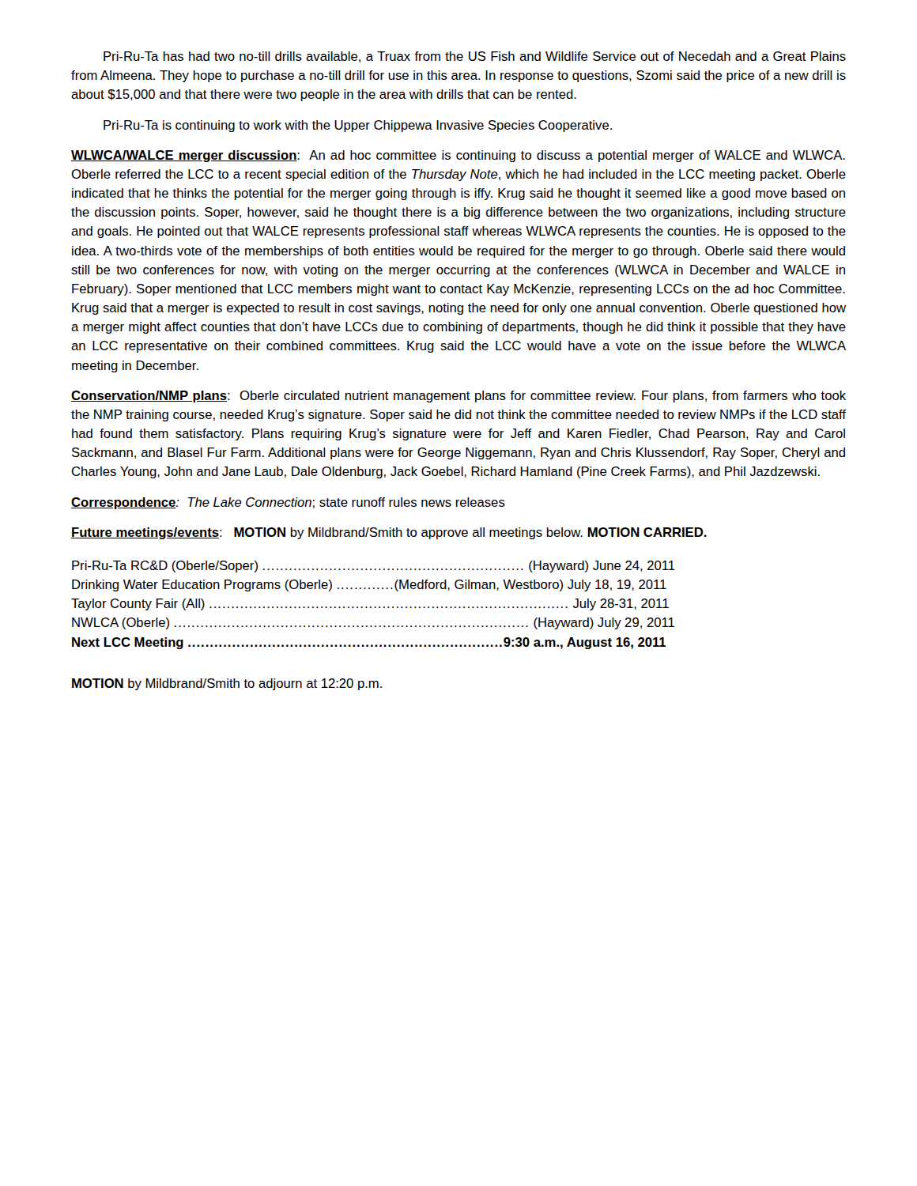Pri-Ru-Ta has had two no-till drills available, a Truax from the US Fish and Wildlife Service out of Necedah and a Great Plains from Almeena. They hope to purchase a no-till drill for use in this area. In response to questions, Szomi said the price of a new drill is about $15,000 and that there were two people in the area with drills that can be rented.
Pri-Ru-Ta is continuing to work with the Upper Chippewa Invasive Species Cooperative.
WLWCA/WALCE merger discussion: An ad hoc committee is continuing to discuss a potential merger of WALCE and WLWCA. Oberle referred the LCC to a recent special edition of the Thursday Note, which he had included in the LCC meeting packet. Oberle indicated that he thinks the potential for the merger going through is iffy. Krug said he thought it seemed like a good move based on the discussion points. Soper, however, said he thought there is a big difference between the two organizations, including structure and goals. He pointed out that WALCE represents professional staff whereas WLWCA represents the counties. He is opposed to the idea. A two-thirds vote of the memberships of both entities would be required for the merger to go through. Oberle said there would still be two conferences for now, with voting on the merger occurring at the conferences (WLWCA in December and WALCE in February). Soper mentioned that LCC members might want to contact Kay McKenzie, representing LCCs on the ad hoc Committee. Krug said that a merger is expected to result in cost savings, noting the need for only one annual convention. Oberle questioned how a merger might affect counties that don’t have LCCs due to combining of departments, though he did think it possible that they have an LCC representative on their combined committees. Krug said the LCC would have a vote on the issue before the WLWCA meeting in December.
Conservation/NMP plans: Oberle circulated nutrient management plans for committee review. Four plans, from farmers who took the NMP training course, needed Krug’s signature. Soper said he did not think the committee needed to review NMPs if the LCD staff had found them satisfactory. Plans requiring Krug’s signature were for Jeff and Karen Fiedler, Chad Pearson, Ray and Carol Sackmann, and Blasel Fur Farm. Additional plans were for George Niggemann, Ryan and Chris Klussendorf, Ray Soper, Cheryl and Charles Young, John and Jane Laub, Dale Oldenburg, Jack Goebel, Richard Hamland (Pine Creek Farms), and Phil Jazdzewski.
Correspondence: The Lake Connection; state runoff rules news releases
Future meetings/events: MOTION by Mildbrand/Smith to approve all meetings below. MOTION CARRIED.
Pri-Ru-Ta RC&D (Oberle/Soper) ........................................................... (Hayward) June 24, 2011
Drinking Water Education Programs (Oberle) .............(Medford, Gilman, Westboro) July 18, 19, 2011
Taylor County Fair (All) ................................................................................. July 28-31, 2011
NWLCA (Oberle) ................................................................................ (Hayward) July 29, 2011
Next LCC Meeting ....................................................................... 9:30 a.m., August 16, 2011
MOTION by Mildbrand/Smith to adjourn at 12:20 p.m.